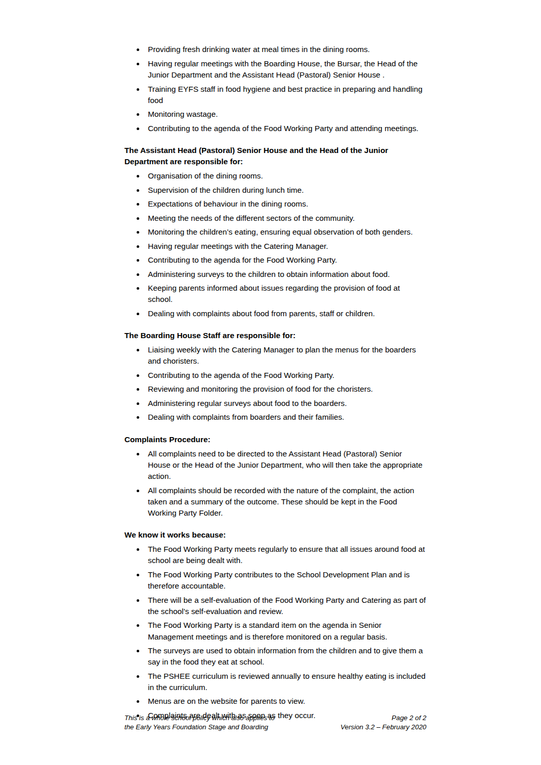Providing fresh drinking water at meal times in the dining rooms.
Having regular meetings with the Boarding House, the Bursar, the Head of the Junior Department and the Assistant Head (Pastoral) Senior House .
Training EYFS staff in food hygiene and best practice in preparing and handling food
Monitoring wastage.
Contributing to the agenda of the Food Working Party and attending meetings.
The Assistant Head (Pastoral) Senior House and the Head of the Junior Department are responsible for:
Organisation of the dining rooms.
Supervision of the children during lunch time.
Expectations of behaviour in the dining rooms.
Meeting the needs of the different sectors of the community.
Monitoring the children’s eating, ensuring equal observation of both genders.
Having regular meetings with the Catering Manager.
Contributing to the agenda for the Food Working Party.
Administering surveys to the children to obtain information about food.
Keeping parents informed about issues regarding the provision of food at school.
Dealing with complaints about food from parents, staff or children.
The Boarding House Staff are responsible for:
Liaising weekly with the Catering Manager to plan the menus for the boarders and choristers.
Contributing to the agenda of the Food Working Party.
Reviewing and monitoring the provision of food for the choristers.
Administering regular surveys about food to the boarders.
Dealing with complaints from boarders and their families.
Complaints Procedure:
All complaints need to be directed to the Assistant Head (Pastoral) Senior House or the Head of the Junior Department, who will then take the appropriate action.
All complaints should be recorded with the nature of the complaint, the action taken and a summary of the outcome. These should be kept in the Food Working Party Folder.
We know it works because:
The Food Working Party meets regularly to ensure that all issues around food at school are being dealt with.
The Food Working Party contributes to the School Development Plan and is therefore accountable.
There will be a self-evaluation of the Food Working Party and Catering as part of the school’s self-evaluation and review.
The Food Working Party is a standard item on the agenda in Senior Management meetings and is therefore monitored on a regular basis.
The surveys are used to obtain information from the children and to give them a say in the food they eat at school.
The PSHEE curriculum is reviewed annually to ensure healthy eating is included in the curriculum.
Menus are on the website for parents to view.
Complaints are dealt with as soon as they occur.
This is a whole school policy which also applies to
the Early Years Foundation Stage and Boarding
Page 2 of 2
Version 3.2 – February 2020